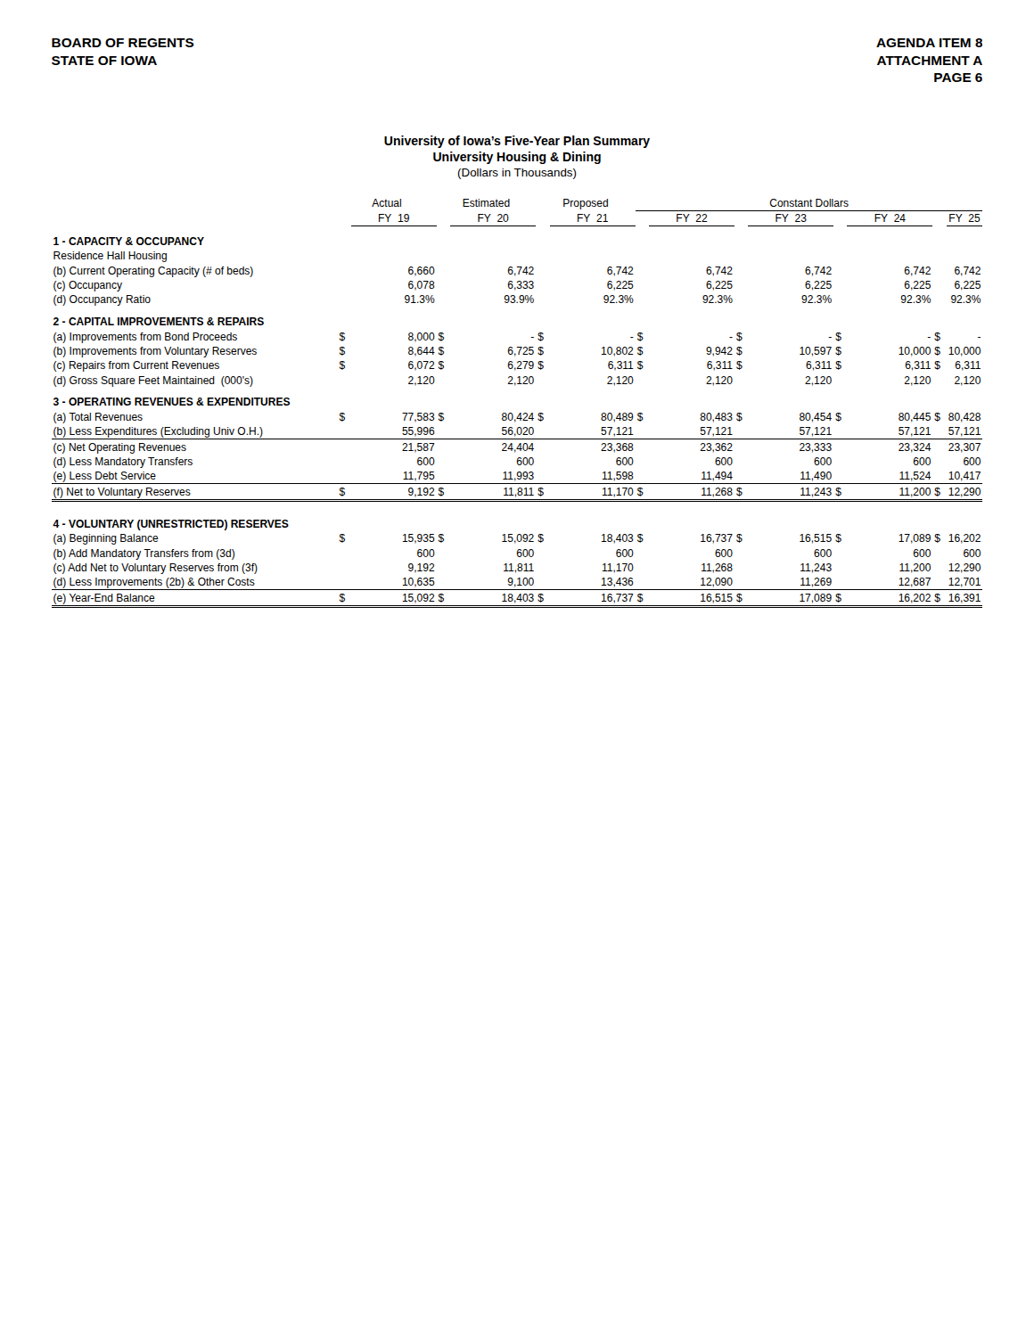BOARD OF REGENTS
STATE OF IOWA
AGENDA ITEM 8
ATTACHMENT A
PAGE 6
University of Iowa’s Five-Year Plan Summary
University Housing & Dining
(Dollars in Thousands)
| | Actual | Estimated | Proposed | Constant Dollars |
| | | FY 19 | | FY 20 | | FY 21 | | FY 22 | | FY 23 | | FY 24 | | FY 25 |
| 1 - CAPACITY & OCCUPANCY | |
| Residence Hall Housing | |
| (b) Current Operating Capacity (# of beds) | | 6,660 | | 6,742 | | 6,742 | | 6,742 | | 6,742 | | 6,742 | | 6,742 |
| (c) Occupancy | | 6,078 | | 6,333 | | 6,225 | | 6,225 | | 6,225 | | 6,225 | | 6,225 |
| (d) Occupancy Ratio | | 91.3% | | 93.9% | | 92.3% | | 92.3% | | 92.3% | | 92.3% | | 92.3% |
| 2 - CAPITAL IMPROVEMENTS & REPAIRS | |
| (a) Improvements from Bond Proceeds | $ | 8,000 | $ | - | $ | - | $ | - | $ | - | $ | - | $ | - |
| (b) Improvements from Voluntary Reserves | $ | 8,644 | $ | 6,725 | $ | 10,802 | $ | 9,942 | $ | 10,597 | $ | 10,000 | $ | 10,000 |
| (c) Repairs from Current Revenues | $ | 6,072 | $ | 6,279 | $ | 6,311 | $ | 6,311 | $ | 6,311 | $ | 6,311 | $ | 6,311 |
| (d) Gross Square Feet Maintained (000's) | | 2,120 | | 2,120 | | 2,120 | | 2,120 | | 2,120 | | 2,120 | | 2,120 |
| 3 - OPERATING REVENUES & EXPENDITURES | |
| (a) Total Revenues | $ | 77,583 | $ | 80,424 | $ | 80,489 | $ | 80,483 | $ | 80,454 | $ | 80,445 | $ | 80,428 |
| (b) Less Expenditures (Excluding Univ O.H.) | | 55,996 | | 56,020 | | 57,121 | | 57,121 | | 57,121 | | 57,121 | | 57,121 |
| (c) Net Operating Revenues | | 21,587 | | 24,404 | | 23,368 | | 23,362 | | 23,333 | | 23,324 | | 23,307 |
| (d) Less Mandatory Transfers | | 600 | | 600 | | 600 | | 600 | | 600 | | 600 | | 600 |
| (e) Less Debt Service | | 11,795 | | 11,993 | | 11,598 | | 11,494 | | 11,490 | | 11,524 | | 10,417 |
| (f) Net to Voluntary Reserves | $ | 9,192 | $ | 11,811 | $ | 11,170 | $ | 11,268 | $ | 11,243 | $ | 11,200 | $ | 12,290 |
| 4 - VOLUNTARY (UNRESTRICTED) RESERVES | |
| (a) Beginning Balance | $ | 15,935 | $ | 15,092 | $ | 18,403 | $ | 16,737 | $ | 16,515 | $ | 17,089 | $ | 16,202 |
| (b) Add Mandatory Transfers from (3d) | | 600 | | 600 | | 600 | | 600 | | 600 | | 600 | | 600 |
| (c) Add Net to Voluntary Reserves from (3f) | | 9,192 | | 11,811 | | 11,170 | | 11,268 | | 11,243 | | 11,200 | | 12,290 |
| (d) Less Improvements (2b) & Other Costs | | 10,635 | | 9,100 | | 13,436 | | 12,090 | | 11,269 | | 12,687 | | 12,701 |
| (e) Year-End Balance | $ | 15,092 | $ | 18,403 | $ | 16,737 | $ | 16,515 | $ | 17,089 | $ | 16,202 | $ | 16,391 |